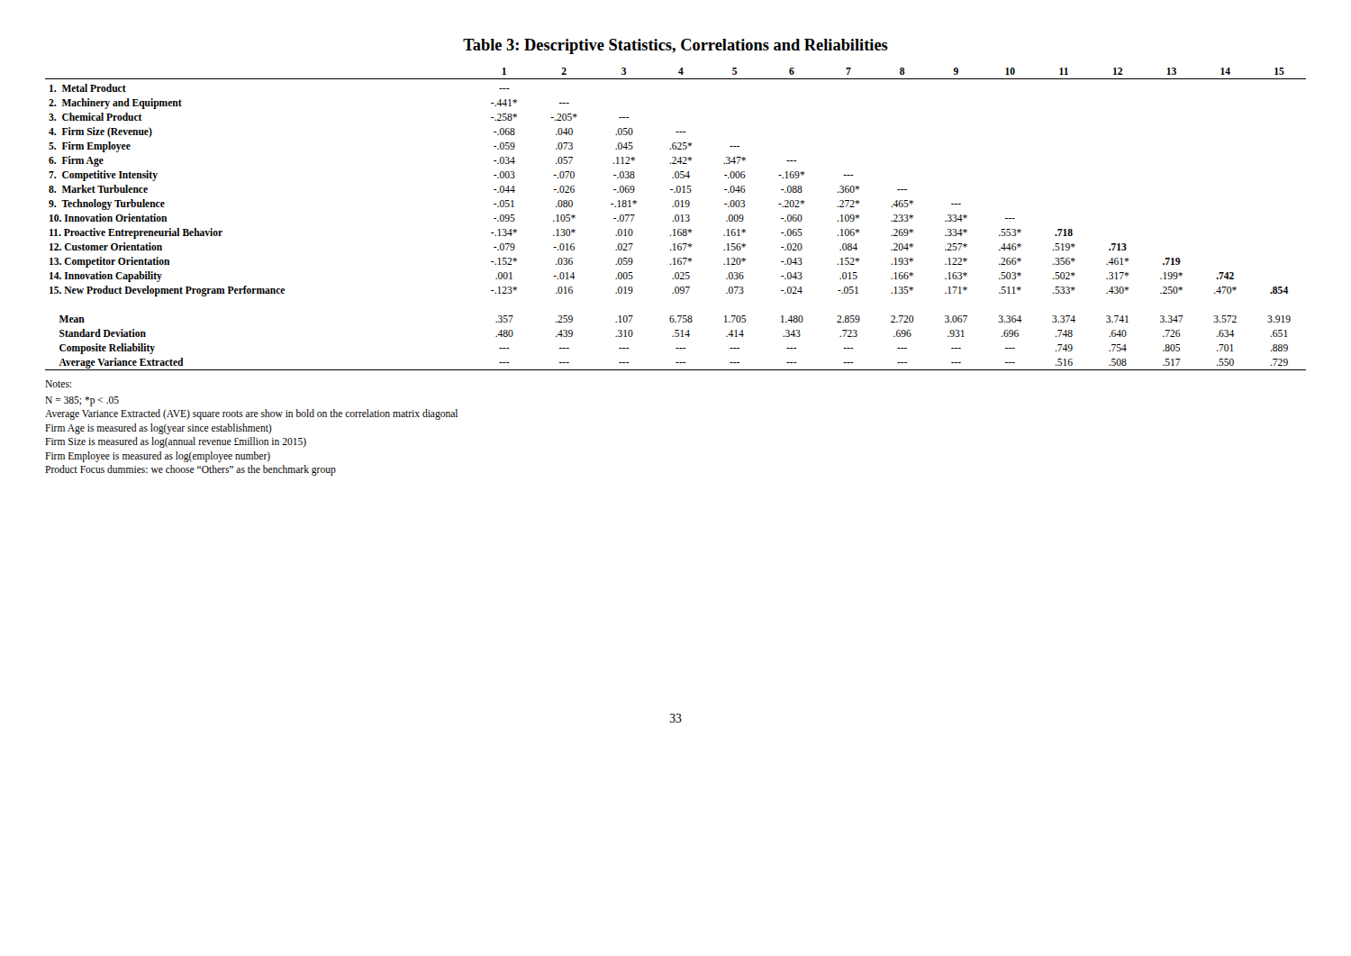Table 3: Descriptive Statistics, Correlations and Reliabilities
| | 1 | 2 | 3 | 4 | 5 | 6 | 7 | 8 | 9 | 10 | 11 | 12 | 13 | 14 | 15 |
| --- | --- | --- | --- | --- | --- | --- | --- | --- | --- | --- | --- | --- | --- | --- | --- |
| 1. Metal Product | --- | | | | | | | | | | | | | | |
| 2. Machinery and Equipment | -.441* | --- | | | | | | | | | | | | | |
| 3. Chemical Product | -.258* | -.205* | --- | | | | | | | | | | | | |
| 4. Firm Size (Revenue) | -.068 | .040 | .050 | --- | | | | | | | | | | | |
| 5. Firm Employee | -.059 | .073 | .045 | .625* | --- | | | | | | | | | | |
| 6. Firm Age | -.034 | .057 | .112* | .242* | .347* | --- | | | | | | | | | |
| 7. Competitive Intensity | -.003 | -.070 | -.038 | .054 | -.006 | -.169* | --- | | | | | | | | |
| 8. Market Turbulence | -.044 | -.026 | -.069 | -.015 | -.046 | -.088 | .360* | --- | | | | | | | |
| 9. Technology Turbulence | -.051 | .080 | -.181* | .019 | -.003 | -.202* | .272* | .465* | --- | | | | | | |
| 10. Innovation Orientation | -.095 | .105* | -.077 | .013 | .009 | -.060 | .109* | .233* | .334* | --- | | | | | |
| 11. Proactive Entrepreneurial Behavior | -.134* | .130* | .010 | .168* | .161* | -.065 | .106* | .269* | .334* | .553* | .718 | | | | |
| 12. Customer Orientation | -.079 | -.016 | .027 | .167* | .156* | -.020 | .084 | .204* | .257* | .446* | .519* | .713 | | | |
| 13. Competitor Orientation | -.152* | .036 | .059 | .167* | .120* | -.043 | .152* | .193* | .122* | .266* | .356* | .461* | .719 | | |
| 14. Innovation Capability | .001 | -.014 | .005 | .025 | .036 | -.043 | .015 | .166* | .163* | .503* | .502* | .317* | .199* | .742 | |
| 15. New Product Development Program Performance | -.123* | .016 | .019 | .097 | .073 | -.024 | -.051 | .135* | .171* | .511* | .533* | .430* | .250* | .470* | .854 |
| Mean | .357 | .259 | .107 | 6.758 | 1.705 | 1.480 | 2.859 | 2.720 | 3.067 | 3.364 | 3.374 | 3.741 | 3.347 | 3.572 | 3.919 |
| Standard Deviation | .480 | .439 | .310 | .514 | .414 | .343 | .723 | .696 | .931 | .696 | .748 | .640 | .726 | .634 | .651 |
| Composite Reliability | --- | --- | --- | --- | --- | --- | --- | --- | --- | --- | .749 | .754 | .805 | .701 | .889 |
| Average Variance Extracted | --- | --- | --- | --- | --- | --- | --- | --- | --- | --- | .516 | .508 | .517 | .550 | .729 |
Notes:
N = 385; *p < .05
Average Variance Extracted (AVE) square roots are show in bold on the correlation matrix diagonal
Firm Age is measured as log(year since establishment)
Firm Size is measured as log(annual revenue £million in 2015)
Firm Employee is measured as log(employee number)
Product Focus dummies: we choose “Others” as the benchmark group
33